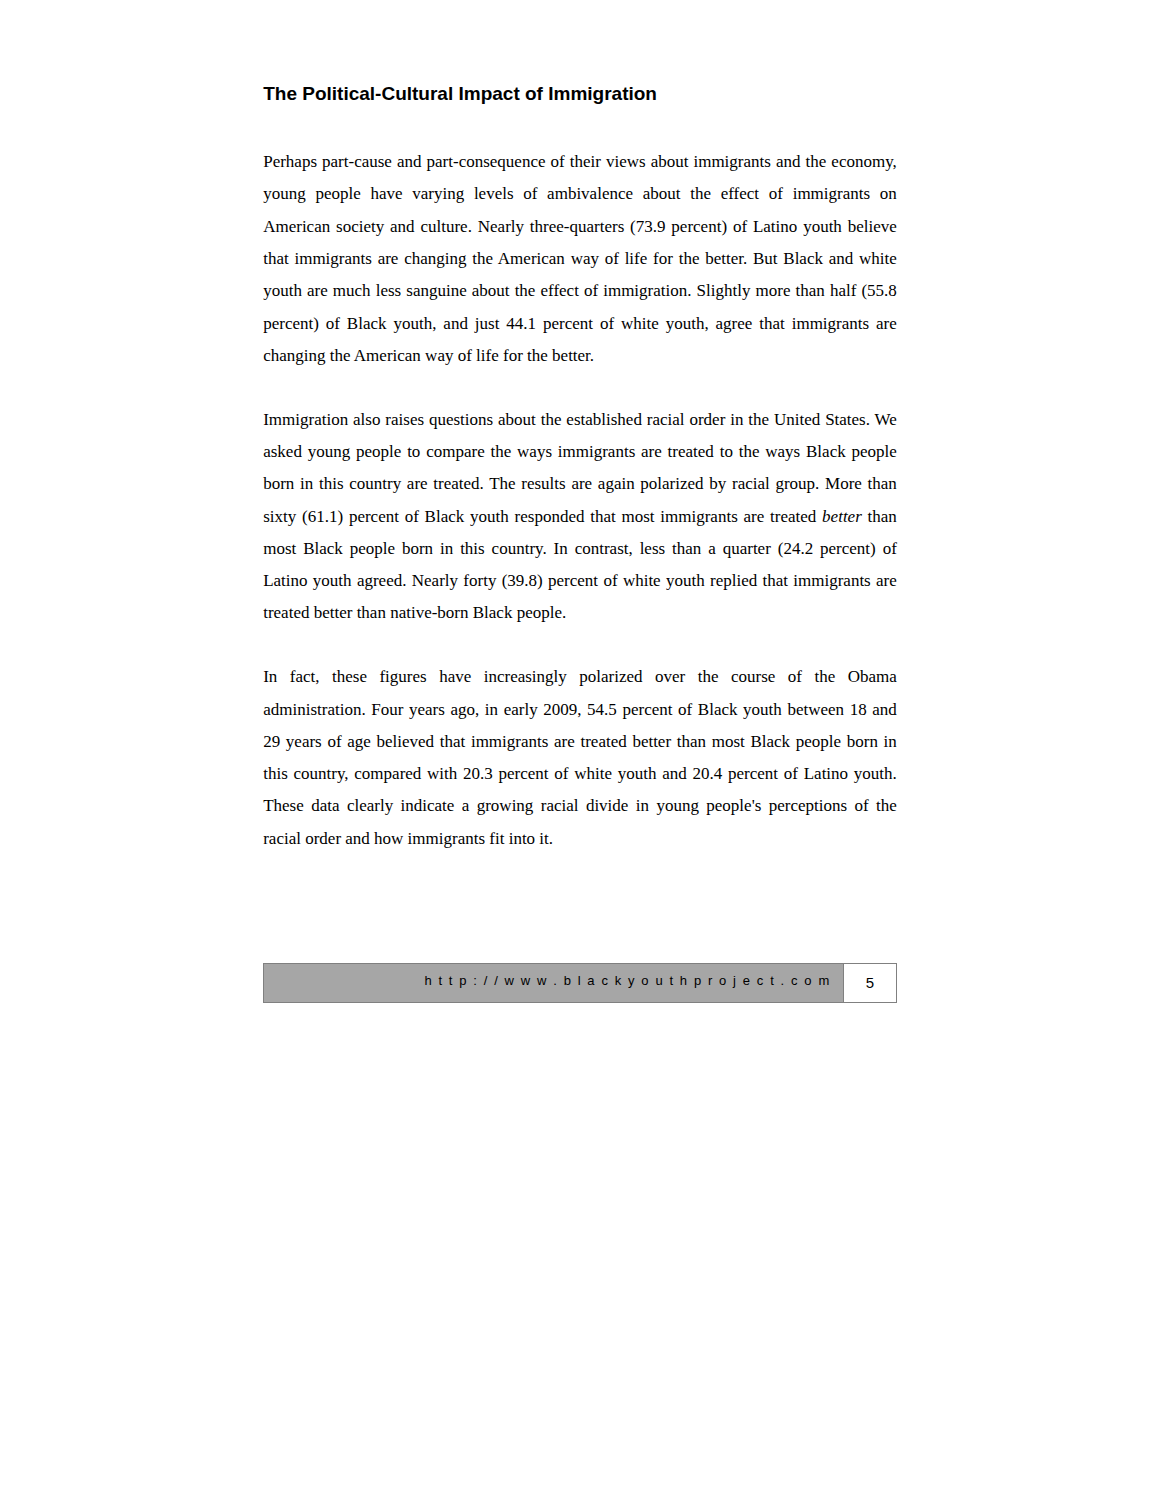The Political-Cultural Impact of Immigration
Perhaps part-cause and part-consequence of their views about immigrants and the economy, young people have varying levels of ambivalence about the effect of immigrants on American society and culture. Nearly three-quarters (73.9 percent) of Latino youth believe that immigrants are changing the American way of life for the better. But Black and white youth are much less sanguine about the effect of immigration. Slightly more than half (55.8 percent) of Black youth, and just 44.1 percent of white youth, agree that immigrants are changing the American way of life for the better.
Immigration also raises questions about the established racial order in the United States. We asked young people to compare the ways immigrants are treated to the ways Black people born in this country are treated. The results are again polarized by racial group. More than sixty (61.1) percent of Black youth responded that most immigrants are treated better than most Black people born in this country. In contrast, less than a quarter (24.2 percent) of Latino youth agreed. Nearly forty (39.8) percent of white youth replied that immigrants are treated better than native-born Black people.
In fact, these figures have increasingly polarized over the course of the Obama administration. Four years ago, in early 2009, 54.5 percent of Black youth between 18 and 29 years of age believed that immigrants are treated better than most Black people born in this country, compared with 20.3 percent of white youth and 20.4 percent of Latino youth. These data clearly indicate a growing racial divide in young people's perceptions of the racial order and how immigrants fit into it.
h t t p : / / w w w . b l a c k y o u t h p r o j e c t . c o m
5